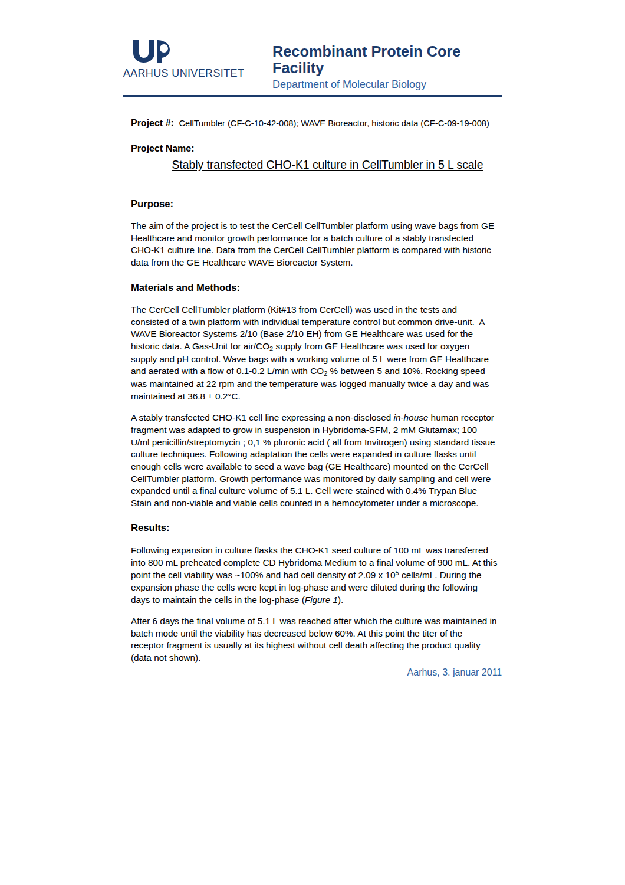AARHUS UNIVERSITET
Recombinant Protein Core Facility
Department of Molecular Biology
Project #: CellTumbler (CF-C-10-42-008); WAVE Bioreactor, historic data (CF-C-09-19-008)
Project Name: Stably transfected CHO-K1 culture in CellTumbler in 5 L scale
Purpose:
The aim of the project is to test the CerCell CellTumbler platform using wave bags from GE Healthcare and monitor growth performance for a batch culture of a stably transfected CHO-K1 culture line. Data from the CerCell CellTumbler platform is compared with historic data from the GE Healthcare WAVE Bioreactor System.
Materials and Methods:
The CerCell CellTumbler platform (Kit#13 from CerCell) was used in the tests and consisted of a twin platform with individual temperature control but common drive-unit. A WAVE Bioreactor Systems 2/10 (Base 2/10 EH) from GE Healthcare was used for the historic data. A Gas-Unit for air/CO2 supply from GE Healthcare was used for oxygen supply and pH control. Wave bags with a working volume of 5 L were from GE Healthcare and aerated with a flow of 0.1-0.2 L/min with CO2 % between 5 and 10%. Rocking speed was maintained at 22 rpm and the temperature was logged manually twice a day and was maintained at 36.8 ± 0.2°C.
A stably transfected CHO-K1 cell line expressing a non-disclosed in-house human receptor fragment was adapted to grow in suspension in Hybridoma-SFM, 2 mM Glutamax; 100 U/ml penicillin/streptomycin ; 0,1 % pluronic acid ( all from Invitrogen) using standard tissue culture techniques. Following adaptation the cells were expanded in culture flasks until enough cells were available to seed a wave bag (GE Healthcare) mounted on the CerCell CellTumbler platform. Growth performance was monitored by daily sampling and cell were expanded until a final culture volume of 5.1 L. Cell were stained with 0.4% Trypan Blue Stain and non-viable and viable cells counted in a hemocytometer under a microscope.
Results:
Following expansion in culture flasks the CHO-K1 seed culture of 100 mL was transferred into 800 mL preheated complete CD Hybridoma Medium to a final volume of 900 mL. At this point the cell viability was ~100% and had cell density of 2.09 x 105 cells/mL. During the expansion phase the cells were kept in log-phase and were diluted during the following days to maintain the cells in the log-phase (Figure 1).
After 6 days the final volume of 5.1 L was reached after which the culture was maintained in batch mode until the viability has decreased below 60%. At this point the titer of the receptor fragment is usually at its highest without cell death affecting the product quality (data not shown).
Aarhus, 3. januar 2011